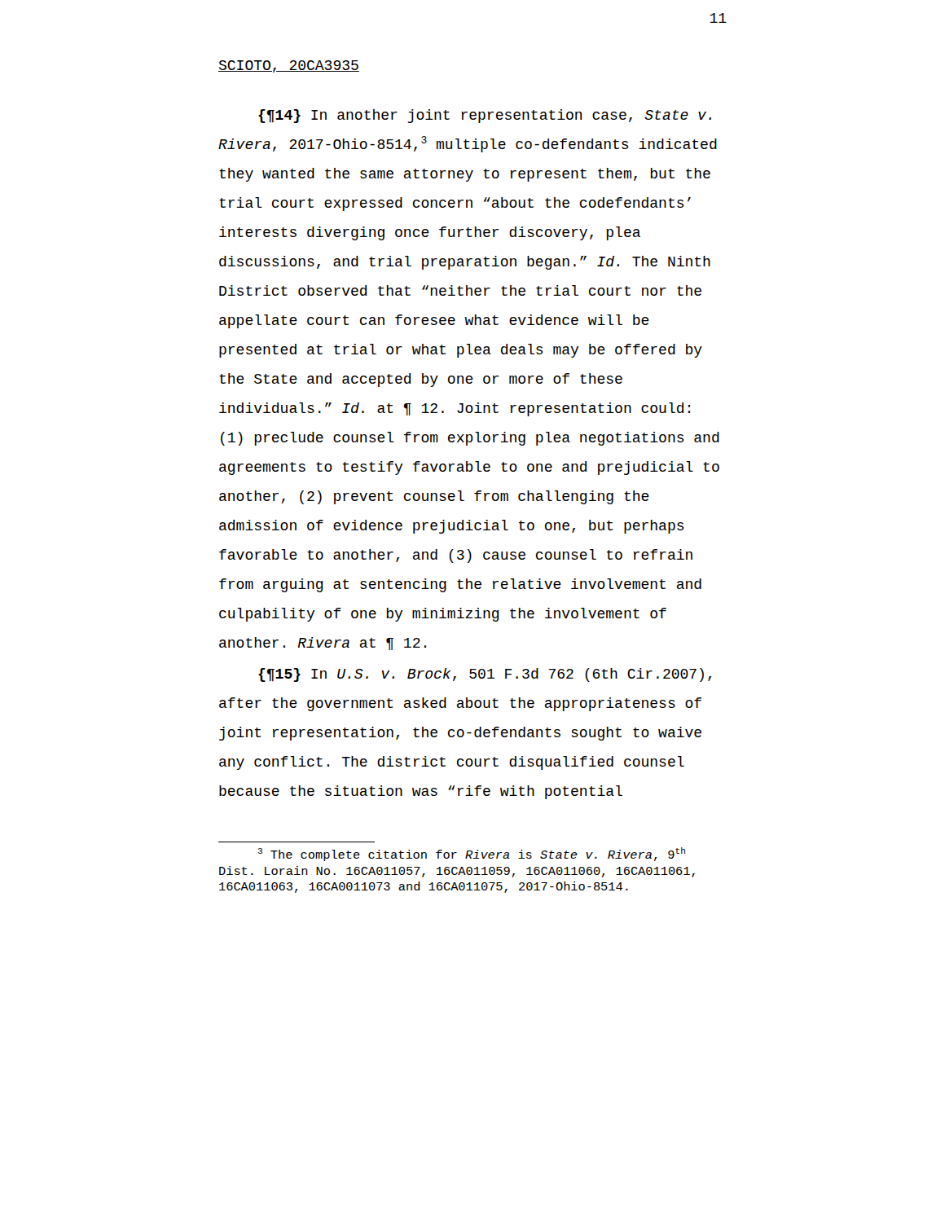11
SCIOTO, 20CA3935
{¶14} In another joint representation case, State v. Rivera, 2017-Ohio-8514,3 multiple co-defendants indicated they wanted the same attorney to represent them, but the trial court expressed concern “about the codefendants’ interests diverging once further discovery, plea discussions, and trial preparation began.” Id. The Ninth District observed that “neither the trial court nor the appellate court can foresee what evidence will be presented at trial or what plea deals may be offered by the State and accepted by one or more of these individuals.” Id. at ¶ 12. Joint representation could: (1) preclude counsel from exploring plea negotiations and agreements to testify favorable to one and prejudicial to another, (2) prevent counsel from challenging the admission of evidence prejudicial to one, but perhaps favorable to another, and (3) cause counsel to refrain from arguing at sentencing the relative involvement and culpability of one by minimizing the involvement of another. Rivera at ¶ 12.
{¶15} In U.S. v. Brock, 501 F.3d 762 (6th Cir.2007), after the government asked about the appropriateness of joint representation, the co-defendants sought to waive any conflict. The district court disqualified counsel because the situation was “rife with potential
3 The complete citation for Rivera is State v. Rivera, 9th Dist. Lorain No. 16CA011057, 16CA011059, 16CA011060, 16CA011061, 16CA011063, 16CA0011073 and 16CA011075, 2017-Ohio-8514.